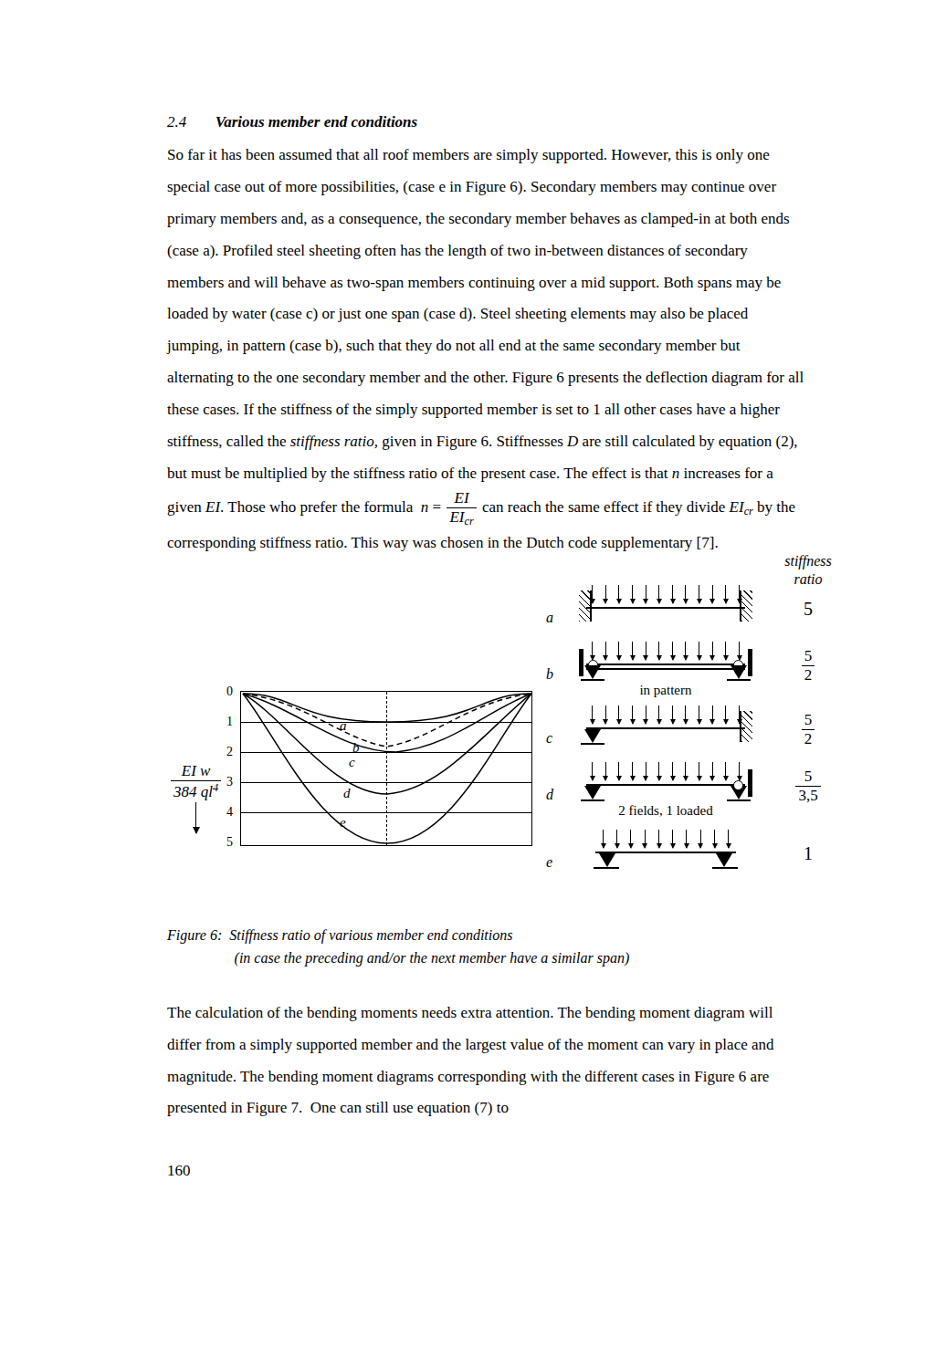2.4 Various member end conditions
So far it has been assumed that all roof members are simply supported. However, this is only one special case out of more possibilities, (case e in Figure 6). Secondary members may continue over primary members and, as a consequence, the secondary member behaves as clamped-in at both ends (case a). Profiled steel sheeting often has the length of two in-between distances of secondary members and will behave as two-span members continuing over a mid support. Both spans may be loaded by water (case c) or just one span (case d). Steel sheeting elements may also be placed jumping, in pattern (case b), such that they do not all end at the same secondary member but alternating to the one secondary member and the other. Figure 6 presents the deflection diagram for all these cases. If the stiffness of the simply supported member is set to 1 all other cases have a higher stiffness, called the stiffness ratio, given in Figure 6. Stiffnesses D are still calculated by equation (2), but must be multiplied by the stiffness ratio of the present case. The effect is that n increases for a given EI. Those who prefer the formula n = EI EIcr can reach the same effect if they divide EIcr by the corresponding stiffness ratio. This way was chosen in the Dutch code supplementary [7].
EI w 384 ql4
0 1 2 3 4 5 a b c d e
stiffness
ratio
a
5
b
in pattern
52
c
52
d
2 fields, 1 loaded
53,5
e
1
Figure 6: Stiffness ratio of various member end conditions (in case the preceding and/or the next member have a similar span)
The calculation of the bending moments needs extra attention. The bending moment diagram will differ from a simply supported member and the largest value of the moment can vary in place and magnitude. The bending moment diagrams corresponding with the different cases in Figure 6 are presented in Figure 7. One can still use equation (7) to
160